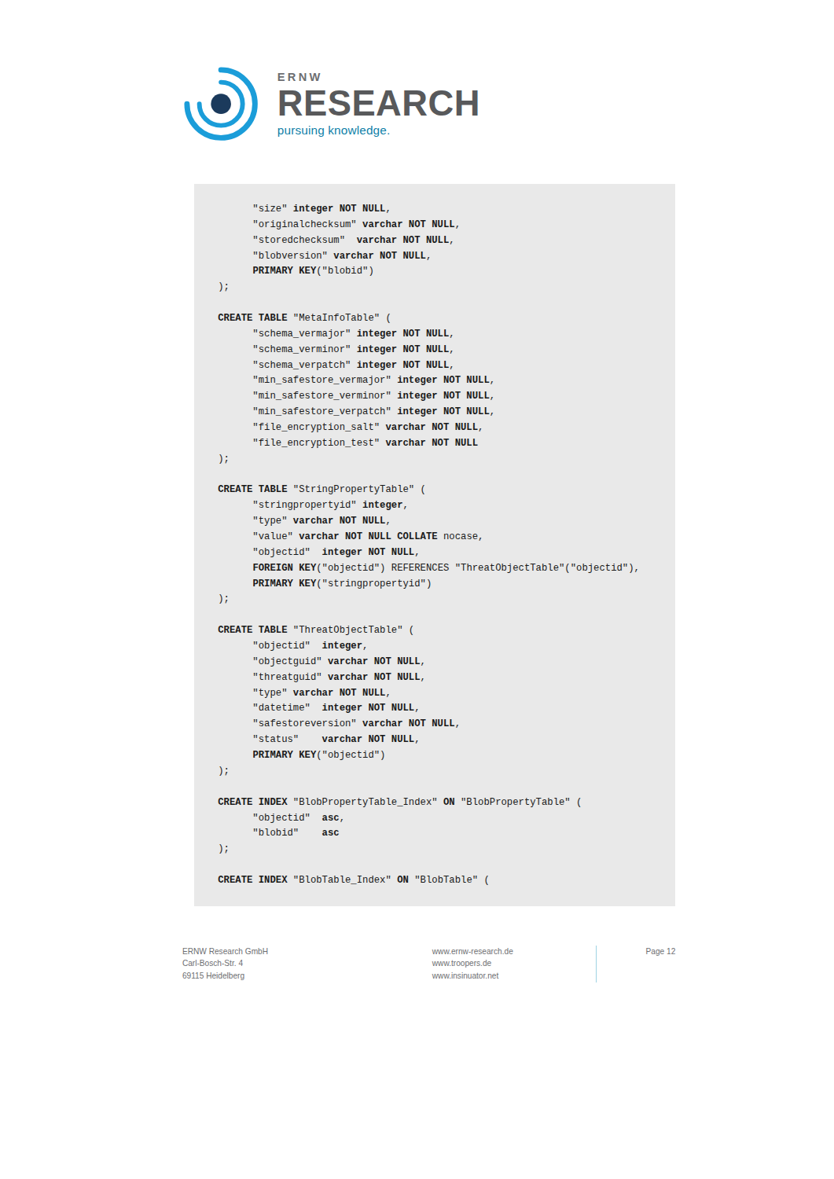ERNW
RESEARCH
pursuing knowledge.
      "size" integer NOT NULL,
      "originalchecksum" varchar NOT NULL,
      "storedchecksum"  varchar NOT NULL,
      "blobversion" varchar NOT NULL,
      PRIMARY KEY("blobid")
);

CREATE TABLE "MetaInfoTable" (
      "schema_vermajor" integer NOT NULL,
      "schema_verminor" integer NOT NULL,
      "schema_verpatch" integer NOT NULL,
      "min_safestore_vermajor" integer NOT NULL,
      "min_safestore_verminor" integer NOT NULL,
      "min_safestore_verpatch" integer NOT NULL,
      "file_encryption_salt" varchar NOT NULL,
      "file_encryption_test" varchar NOT NULL
);

CREATE TABLE "StringPropertyTable" (
      "stringpropertyid" integer,
      "type" varchar NOT NULL,
      "value" varchar NOT NULL COLLATE nocase,
      "objectid"  integer NOT NULL,
      FOREIGN KEY("objectid") REFERENCES "ThreatObjectTable"("objectid"),
      PRIMARY KEY("stringpropertyid")
);

CREATE TABLE "ThreatObjectTable" (
      "objectid"  integer,
      "objectguid" varchar NOT NULL,
      "threatguid" varchar NOT NULL,
      "type" varchar NOT NULL,
      "datetime"  integer NOT NULL,
      "safestoreversion" varchar NOT NULL,
      "status"    varchar NOT NULL,
      PRIMARY KEY("objectid")
);

CREATE INDEX "BlobPropertyTable_Index" ON "BlobPropertyTable" (
      "objectid"  asc,
      "blobid"    asc
);

CREATE INDEX "BlobTable_Index" ON "BlobTable" (
ERNW Research GmbH
Carl-Bosch-Str. 4
69115 Heidelberg
www.ernw-research.de
www.troopers.de
www.insinuator.net
Page 12